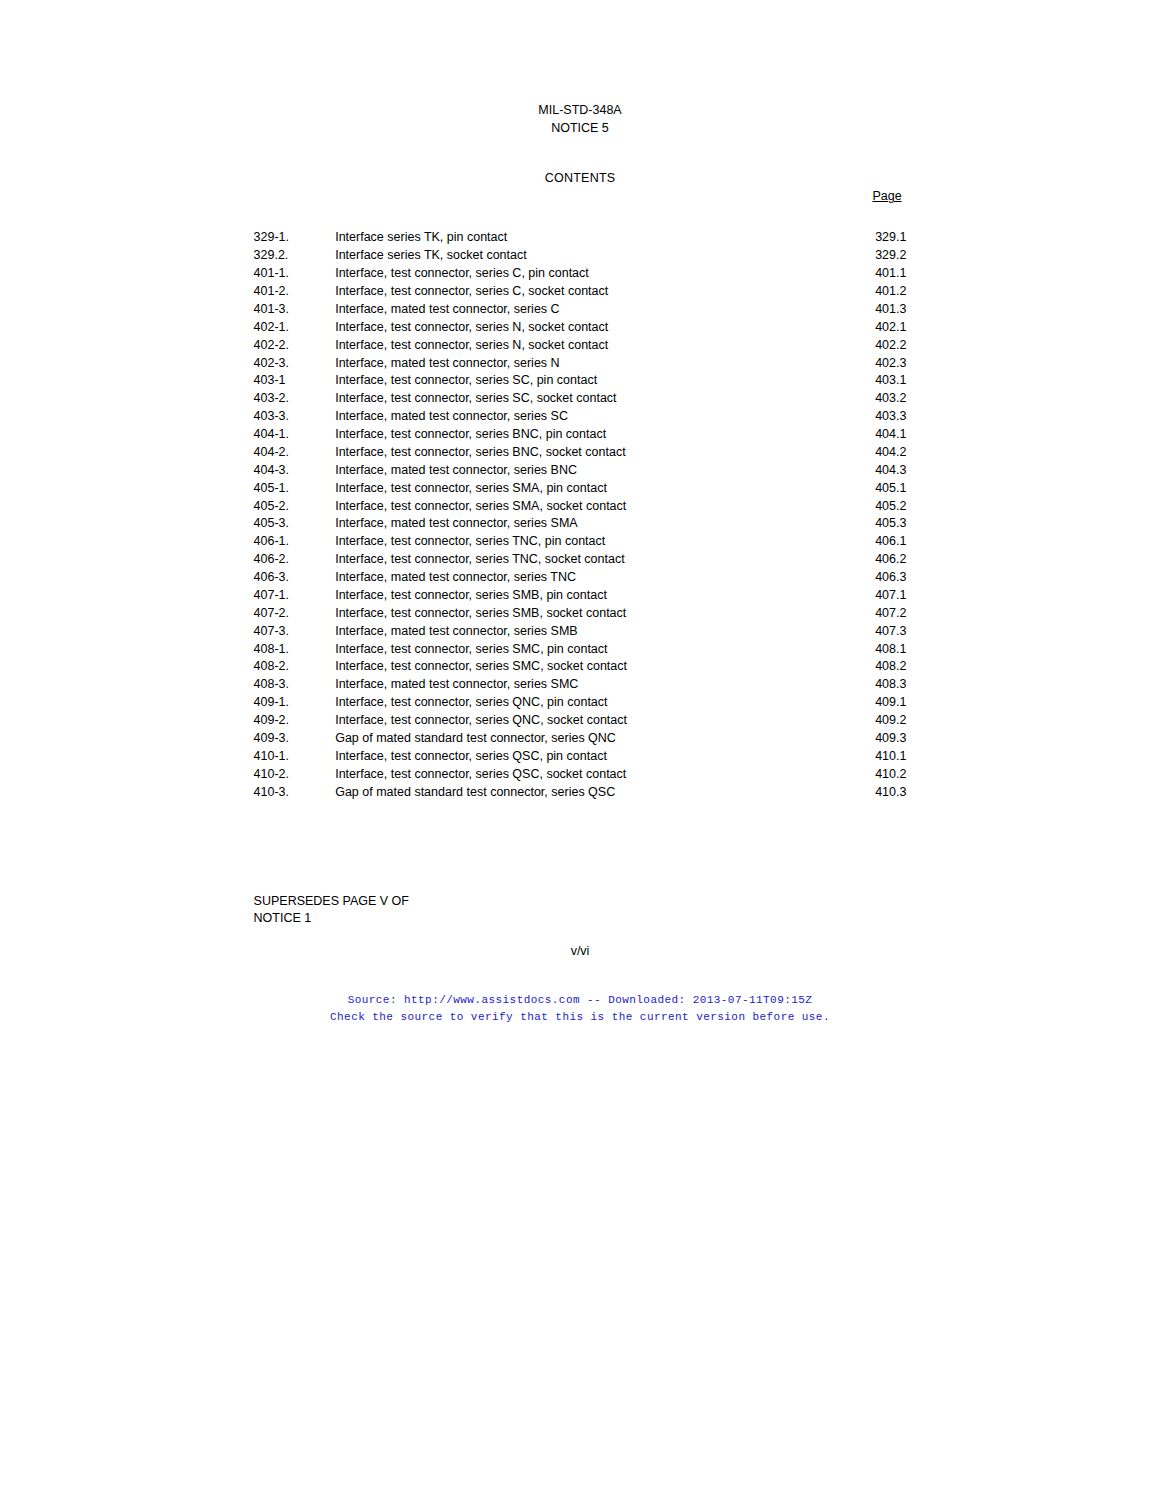MIL-STD-348A
NOTICE 5
CONTENTS
Page
| 329-1. | Interface series TK, pin contact | 329.1 |
| 329.2. | Interface series TK, socket contact | 329.2 |
| 401-1. | Interface, test connector, series C, pin contact | 401.1 |
| 401-2. | Interface, test connector, series C, socket contact | 401.2 |
| 401-3. | Interface, mated test connector, series C | 401.3 |
| 402-1. | Interface, test connector, series N, socket contact | 402.1 |
| 402-2. | Interface, test connector, series N, socket contact | 402.2 |
| 402-3. | Interface, mated test connector, series N | 402.3 |
| 403-1 | Interface, test connector, series SC, pin contact | 403.1 |
| 403-2. | Interface, test connector, series SC, socket contact | 403.2 |
| 403-3. | Interface, mated test connector, series SC | 403.3 |
| 404-1. | Interface, test connector, series BNC, pin contact | 404.1 |
| 404-2. | Interface, test connector, series BNC, socket contact | 404.2 |
| 404-3. | Interface, mated test connector, series BNC | 404.3 |
| 405-1. | Interface, test connector, series SMA, pin contact | 405.1 |
| 405-2. | Interface, test connector, series SMA, socket contact | 405.2 |
| 405-3. | Interface, mated test connector, series SMA | 405.3 |
| 406-1. | Interface, test connector, series TNC, pin contact | 406.1 |
| 406-2. | Interface, test connector, series TNC, socket contact | 406.2 |
| 406-3. | Interface, mated test connector, series TNC | 406.3 |
| 407-1. | Interface, test connector, series SMB, pin contact | 407.1 |
| 407-2. | Interface, test connector, series SMB, socket contact | 407.2 |
| 407-3. | Interface, mated test connector, series SMB | 407.3 |
| 408-1. | Interface, test connector, series SMC, pin contact | 408.1 |
| 408-2. | Interface, test connector, series SMC, socket contact | 408.2 |
| 408-3. | Interface, mated test connector, series SMC | 408.3 |
| 409-1. | Interface, test connector, series QNC, pin contact | 409.1 |
| 409-2. | Interface, test connector, series QNC, socket contact | 409.2 |
| 409-3. | Gap of mated standard test connector, series QNC | 409.3 |
| 410-1. | Interface, test connector, series QSC, pin contact | 410.1 |
| 410-2. | Interface, test connector, series QSC, socket contact | 410.2 |
| 410-3. | Gap of mated standard test connector, series QSC | 410.3 |
SUPERSEDES PAGE V OF
NOTICE 1
v/vi
Source: http://www.assistdocs.com -- Downloaded: 2013-07-11T09:15Z
Check the source to verify that this is the current version before use.